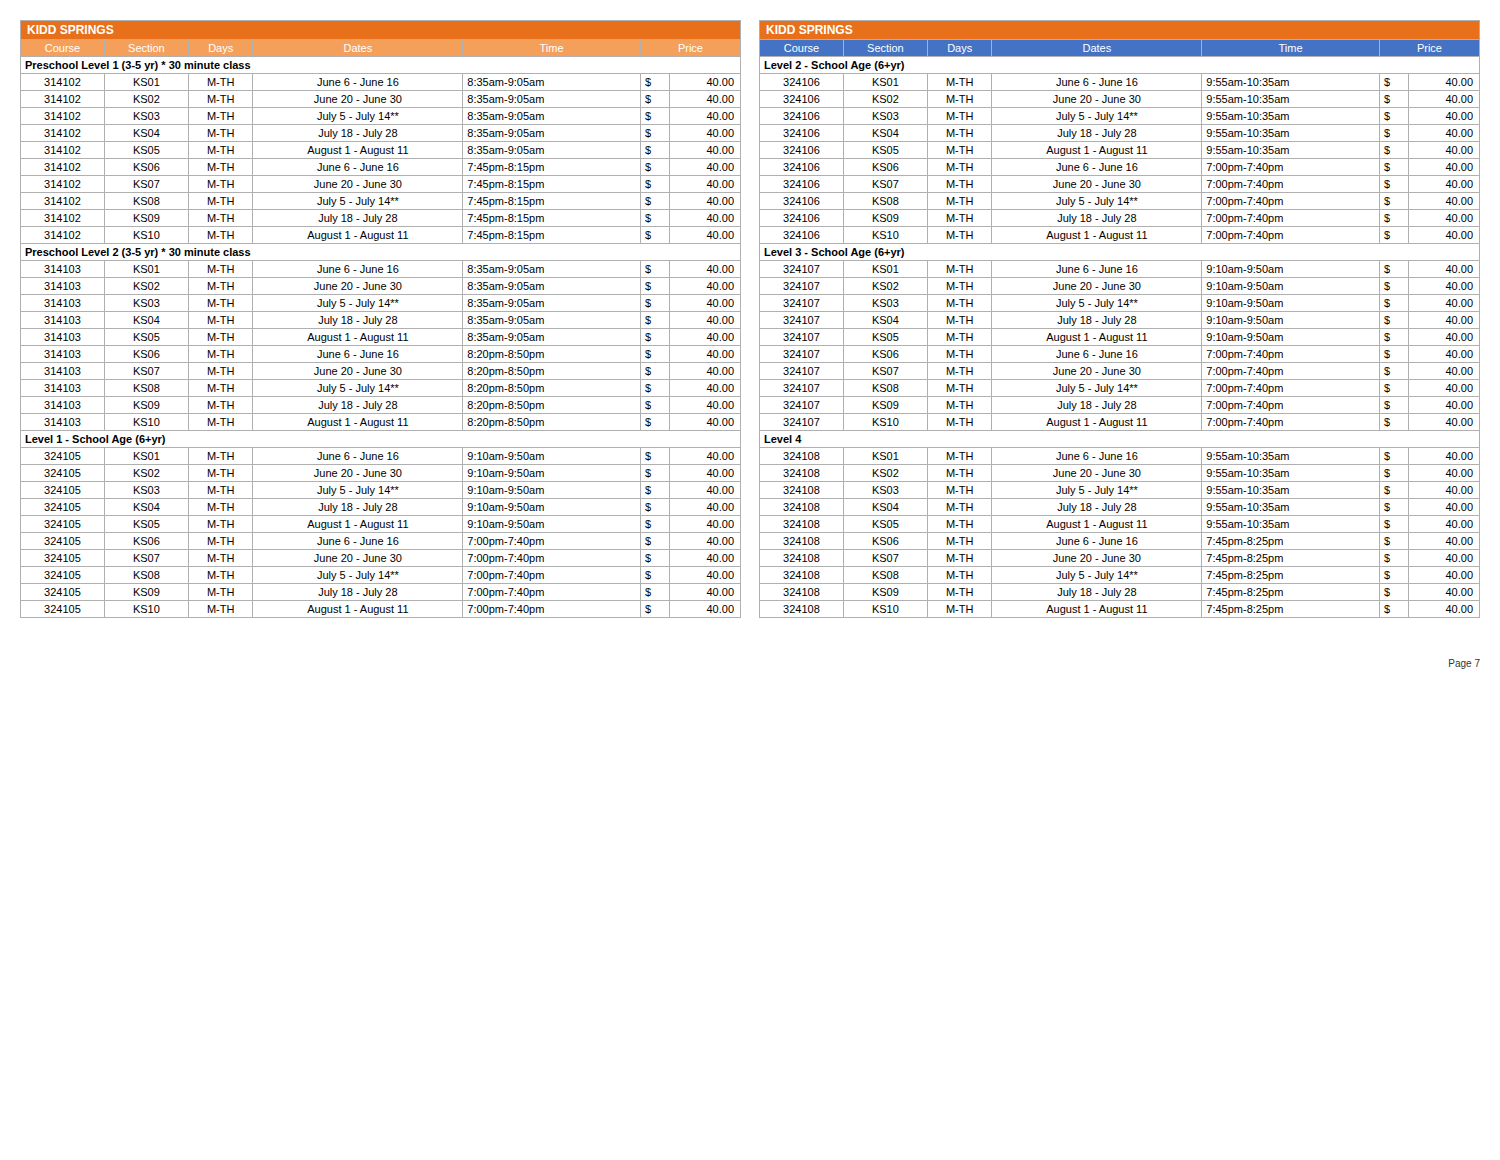| KIDD SPRINGS |
| Course | Section | Days | Dates | Time | Price |
| Preschool Level 1 (3-5 yr) * 30 minute class |
| 314102 | KS01 | M-TH | June 6 - June 16 | 8:35am-9:05am | $ | 40.00 |
| 314102 | KS02 | M-TH | June 20 - June 30 | 8:35am-9:05am | $ | 40.00 |
| 314102 | KS03 | M-TH | July 5 - July 14** | 8:35am-9:05am | $ | 40.00 |
| 314102 | KS04 | M-TH | July 18 - July 28 | 8:35am-9:05am | $ | 40.00 |
| 314102 | KS05 | M-TH | August 1 - August 11 | 8:35am-9:05am | $ | 40.00 |
| 314102 | KS06 | M-TH | June 6 - June 16 | 7:45pm-8:15pm | $ | 40.00 |
| 314102 | KS07 | M-TH | June 20 - June 30 | 7:45pm-8:15pm | $ | 40.00 |
| 314102 | KS08 | M-TH | July 5 - July 14** | 7:45pm-8:15pm | $ | 40.00 |
| 314102 | KS09 | M-TH | July 18 - July 28 | 7:45pm-8:15pm | $ | 40.00 |
| 314102 | KS10 | M-TH | August 1 - August 11 | 7:45pm-8:15pm | $ | 40.00 |
| Preschool Level 2 (3-5 yr) * 30 minute class |
| 314103 | KS01 | M-TH | June 6 - June 16 | 8:35am-9:05am | $ | 40.00 |
| 314103 | KS02 | M-TH | June 20 - June 30 | 8:35am-9:05am | $ | 40.00 |
| 314103 | KS03 | M-TH | July 5 - July 14** | 8:35am-9:05am | $ | 40.00 |
| 314103 | KS04 | M-TH | July 18 - July 28 | 8:35am-9:05am | $ | 40.00 |
| 314103 | KS05 | M-TH | August 1 - August 11 | 8:35am-9:05am | $ | 40.00 |
| 314103 | KS06 | M-TH | June 6 - June 16 | 8:20pm-8:50pm | $ | 40.00 |
| 314103 | KS07 | M-TH | June 20 - June 30 | 8:20pm-8:50pm | $ | 40.00 |
| 314103 | KS08 | M-TH | July 5 - July 14** | 8:20pm-8:50pm | $ | 40.00 |
| 314103 | KS09 | M-TH | July 18 - July 28 | 8:20pm-8:50pm | $ | 40.00 |
| 314103 | KS10 | M-TH | August 1 - August 11 | 8:20pm-8:50pm | $ | 40.00 |
| Level 1 - School Age (6+yr) |
| 324105 | KS01 | M-TH | June 6 - June 16 | 9:10am-9:50am | $ | 40.00 |
| 324105 | KS02 | M-TH | June 20 - June 30 | 9:10am-9:50am | $ | 40.00 |
| 324105 | KS03 | M-TH | July 5 - July 14** | 9:10am-9:50am | $ | 40.00 |
| 324105 | KS04 | M-TH | July 18 - July 28 | 9:10am-9:50am | $ | 40.00 |
| 324105 | KS05 | M-TH | August 1 - August 11 | 9:10am-9:50am | $ | 40.00 |
| 324105 | KS06 | M-TH | June 6 - June 16 | 7:00pm-7:40pm | $ | 40.00 |
| 324105 | KS07 | M-TH | June 20 - June 30 | 7:00pm-7:40pm | $ | 40.00 |
| 324105 | KS08 | M-TH | July 5 - July 14** | 7:00pm-7:40pm | $ | 40.00 |
| 324105 | KS09 | M-TH | July 18 - July 28 | 7:00pm-7:40pm | $ | 40.00 |
| 324105 | KS10 | M-TH | August 1 - August 11 | 7:00pm-7:40pm | $ | 40.00 |
| KIDD SPRINGS |
| Course | Section | Days | Dates | Time | Price |
| Level 2 - School Age (6+yr) |
| 324106 | KS01 | M-TH | June 6 - June 16 | 9:55am-10:35am | $ | 40.00 |
| 324106 | KS02 | M-TH | June 20 - June 30 | 9:55am-10:35am | $ | 40.00 |
| 324106 | KS03 | M-TH | July 5 - July 14** | 9:55am-10:35am | $ | 40.00 |
| 324106 | KS04 | M-TH | July 18 - July 28 | 9:55am-10:35am | $ | 40.00 |
| 324106 | KS05 | M-TH | August 1 - August 11 | 9:55am-10:35am | $ | 40.00 |
| 324106 | KS06 | M-TH | June 6 - June 16 | 7:00pm-7:40pm | $ | 40.00 |
| 324106 | KS07 | M-TH | June 20 - June 30 | 7:00pm-7:40pm | $ | 40.00 |
| 324106 | KS08 | M-TH | July 5 - July 14** | 7:00pm-7:40pm | $ | 40.00 |
| 324106 | KS09 | M-TH | July 18 - July 28 | 7:00pm-7:40pm | $ | 40.00 |
| 324106 | KS10 | M-TH | August 1 - August 11 | 7:00pm-7:40pm | $ | 40.00 |
| Level 3 - School Age (6+yr) |
| 324107 | KS01 | M-TH | June 6 - June 16 | 9:10am-9:50am | $ | 40.00 |
| 324107 | KS02 | M-TH | June 20 - June 30 | 9:10am-9:50am | $ | 40.00 |
| 324107 | KS03 | M-TH | July 5 - July 14** | 9:10am-9:50am | $ | 40.00 |
| 324107 | KS04 | M-TH | July 18 - July 28 | 9:10am-9:50am | $ | 40.00 |
| 324107 | KS05 | M-TH | August 1 - August 11 | 9:10am-9:50am | $ | 40.00 |
| 324107 | KS06 | M-TH | June 6 - June 16 | 7:00pm-7:40pm | $ | 40.00 |
| 324107 | KS07 | M-TH | June 20 - June 30 | 7:00pm-7:40pm | $ | 40.00 |
| 324107 | KS08 | M-TH | July 5 - July 14** | 7:00pm-7:40pm | $ | 40.00 |
| 324107 | KS09 | M-TH | July 18 - July 28 | 7:00pm-7:40pm | $ | 40.00 |
| 324107 | KS10 | M-TH | August 1 - August 11 | 7:00pm-7:40pm | $ | 40.00 |
| Level 4 |
| 324108 | KS01 | M-TH | June 6 - June 16 | 9:55am-10:35am | $ | 40.00 |
| 324108 | KS02 | M-TH | June 20 - June 30 | 9:55am-10:35am | $ | 40.00 |
| 324108 | KS03 | M-TH | July 5 - July 14** | 9:55am-10:35am | $ | 40.00 |
| 324108 | KS04 | M-TH | July 18 - July 28 | 9:55am-10:35am | $ | 40.00 |
| 324108 | KS05 | M-TH | August 1 - August 11 | 9:55am-10:35am | $ | 40.00 |
| 324108 | KS06 | M-TH | June 6 - June 16 | 7:45pm-8:25pm | $ | 40.00 |
| 324108 | KS07 | M-TH | June 20 - June 30 | 7:45pm-8:25pm | $ | 40.00 |
| 324108 | KS08 | M-TH | July 5 - July 14** | 7:45pm-8:25pm | $ | 40.00 |
| 324108 | KS09 | M-TH | July 18 - July 28 | 7:45pm-8:25pm | $ | 40.00 |
| 324108 | KS10 | M-TH | August 1 - August 11 | 7:45pm-8:25pm | $ | 40.00 |
Page 7